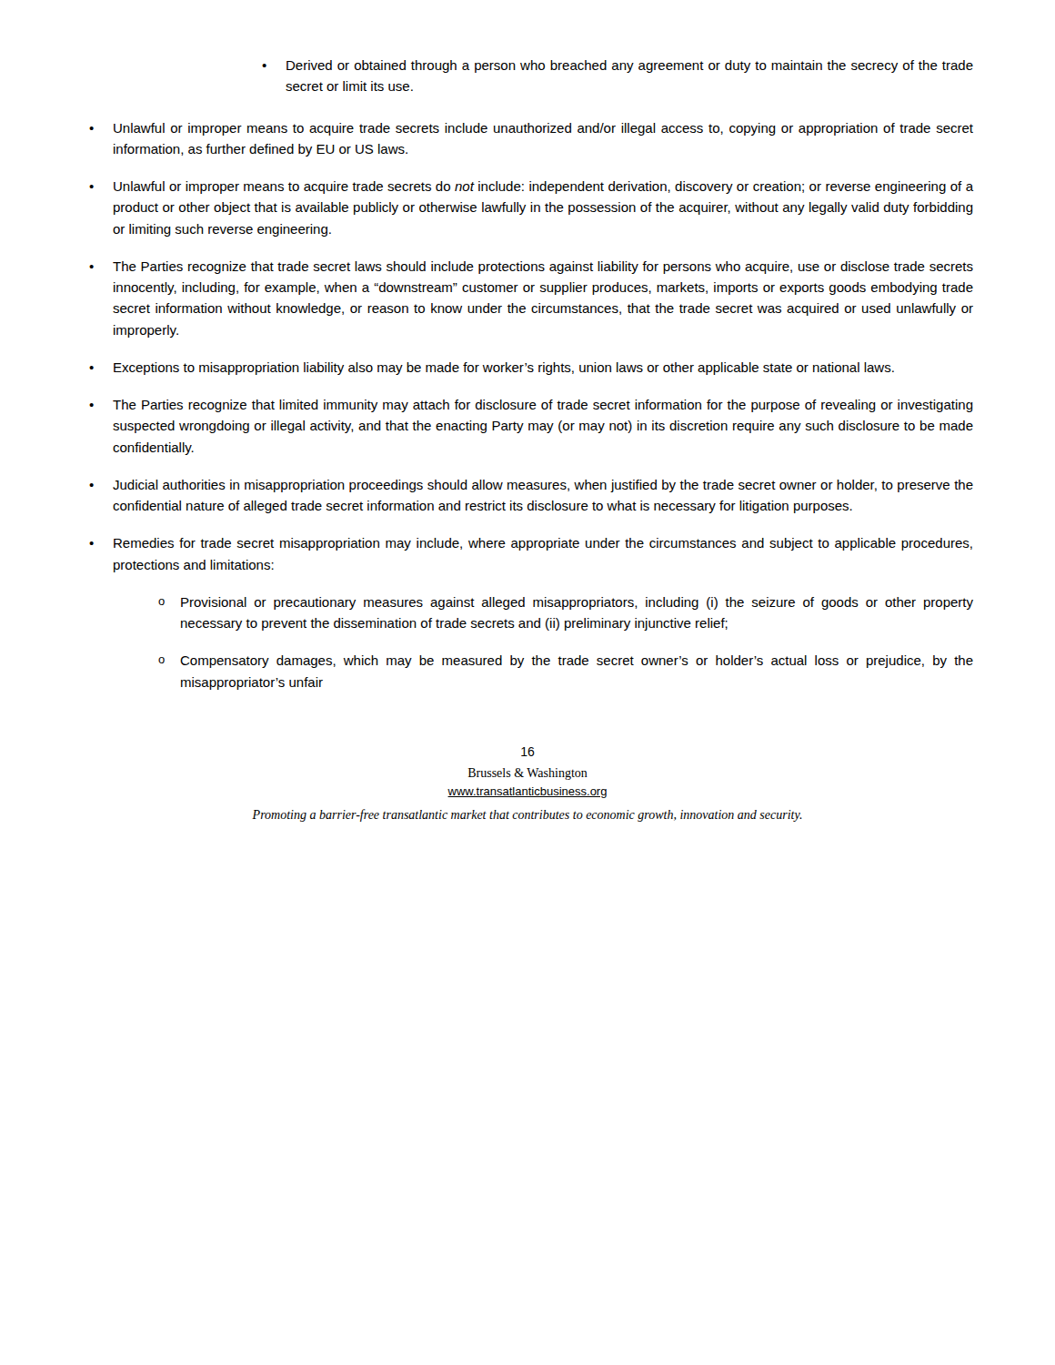Derived or obtained through a person who breached any agreement or duty to maintain the secrecy of the trade secret or limit its use.
Unlawful or improper means to acquire trade secrets include unauthorized and/or illegal access to, copying or appropriation of trade secret information, as further defined by EU or US laws.
Unlawful or improper means to acquire trade secrets do not include: independent derivation, discovery or creation; or reverse engineering of a product or other object that is available publicly or otherwise lawfully in the possession of the acquirer, without any legally valid duty forbidding or limiting such reverse engineering.
The Parties recognize that trade secret laws should include protections against liability for persons who acquire, use or disclose trade secrets innocently, including, for example, when a “downstream” customer or supplier produces, markets, imports or exports goods embodying trade secret information without knowledge, or reason to know under the circumstances, that the trade secret was acquired or used unlawfully or improperly.
Exceptions to misappropriation liability also may be made for worker’s rights, union laws or other applicable state or national laws.
The Parties recognize that limited immunity may attach for disclosure of trade secret information for the purpose of revealing or investigating suspected wrongdoing or illegal activity, and that the enacting Party may (or may not) in its discretion require any such disclosure to be made confidentially.
Judicial authorities in misappropriation proceedings should allow measures, when justified by the trade secret owner or holder, to preserve the confidential nature of alleged trade secret information and restrict its disclosure to what is necessary for litigation purposes.
Remedies for trade secret misappropriation may include, where appropriate under the circumstances and subject to applicable procedures, protections and limitations:
Provisional or precautionary measures against alleged misappropriators, including (i) the seizure of goods or other property necessary to prevent the dissemination of trade secrets and (ii) preliminary injunctive relief;
Compensatory damages, which may be measured by the trade secret owner’s or holder’s actual loss or prejudice, by the misappropriator’s unfair
16
Brussels & Washington
www.transatlanticbusiness.org
Promoting a barrier-free transatlantic market that contributes to economic growth, innovation and security.